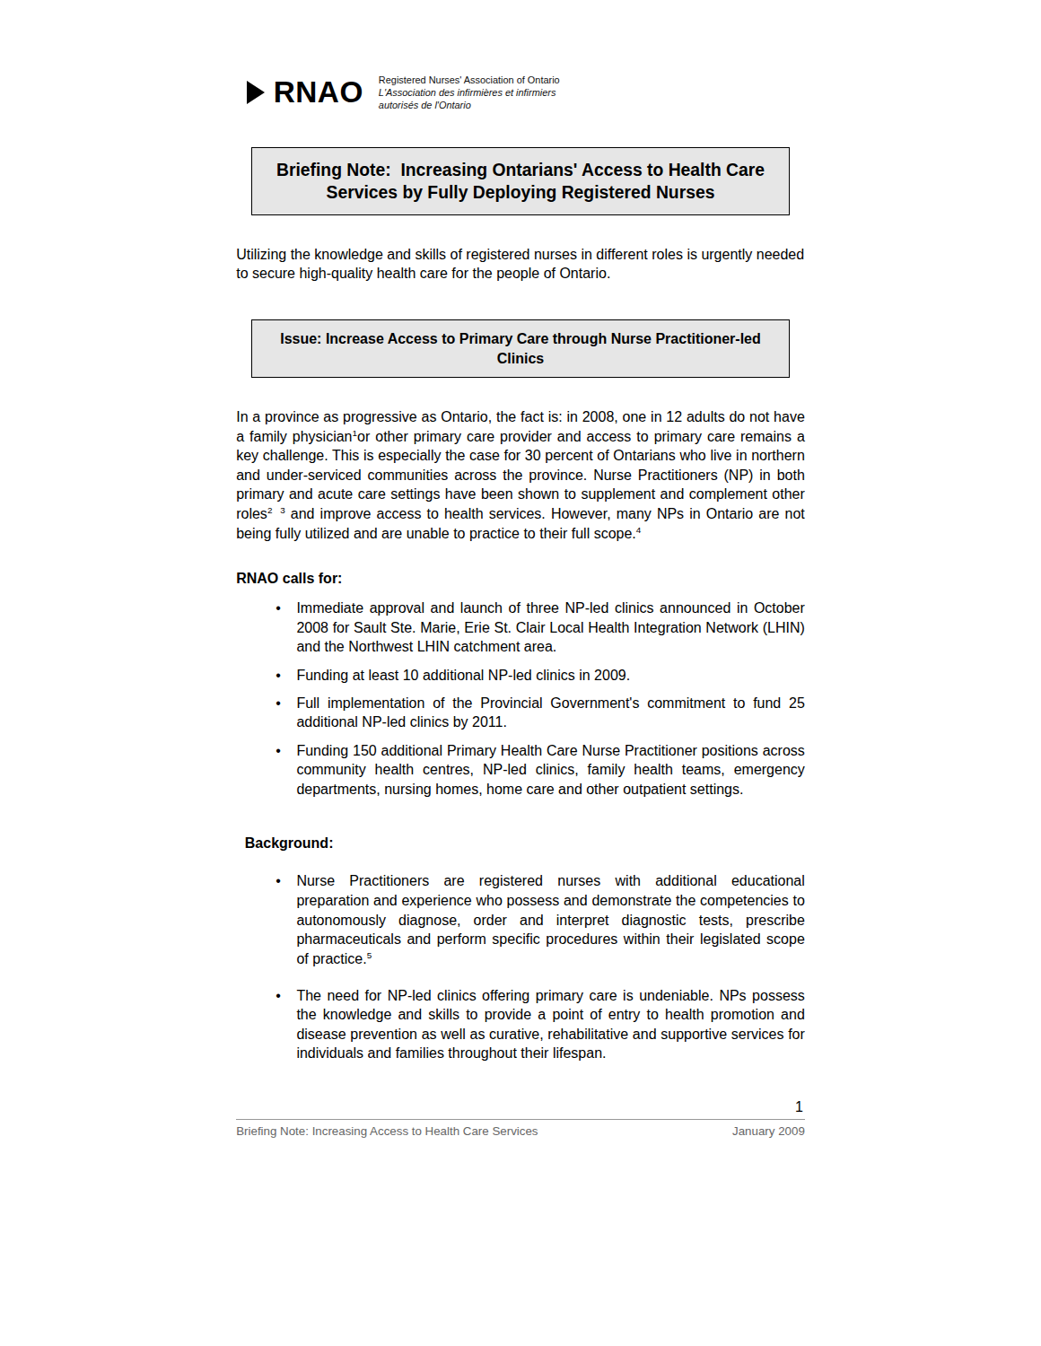RNAO
Registered Nurses' Association of Ontario
L'Association des infirmières et infirmiers
autorisés de l'Ontario
Briefing Note: Increasing Ontarians' Access to Health Care Services by Fully Deploying Registered Nurses
Utilizing the knowledge and skills of registered nurses in different roles is urgently needed to secure high-quality health care for the people of Ontario.
Issue: Increase Access to Primary Care through Nurse Practitioner-led Clinics
In a province as progressive as Ontario, the fact is: in 2008, one in 12 adults do not have a family physician1or other primary care provider and access to primary care remains a key challenge. This is especially the case for 30 percent of Ontarians who live in northern and under-serviced communities across the province. Nurse Practitioners (NP) in both primary and acute care settings have been shown to supplement and complement other roles2 3 and improve access to health services. However, many NPs in Ontario are not being fully utilized and are unable to practice to their full scope.4
RNAO calls for:
Immediate approval and launch of three NP-led clinics announced in October 2008 for Sault Ste. Marie, Erie St. Clair Local Health Integration Network (LHIN) and the Northwest LHIN catchment area.
Funding at least 10 additional NP-led clinics in 2009.
Full implementation of the Provincial Government's commitment to fund 25 additional NP-led clinics by 2011.
Funding 150 additional Primary Health Care Nurse Practitioner positions across community health centres, NP-led clinics, family health teams, emergency departments, nursing homes, home care and other outpatient settings.
Background:
Nurse Practitioners are registered nurses with additional educational preparation and experience who possess and demonstrate the competencies to autonomously diagnose, order and interpret diagnostic tests, prescribe pharmaceuticals and perform specific procedures within their legislated scope of practice.5
The need for NP-led clinics offering primary care is undeniable. NPs possess the knowledge and skills to provide a point of entry to health promotion and disease prevention as well as curative, rehabilitative and supportive services for individuals and families throughout their lifespan.
1
Briefing Note: Increasing Access to Health Care Services January 2009